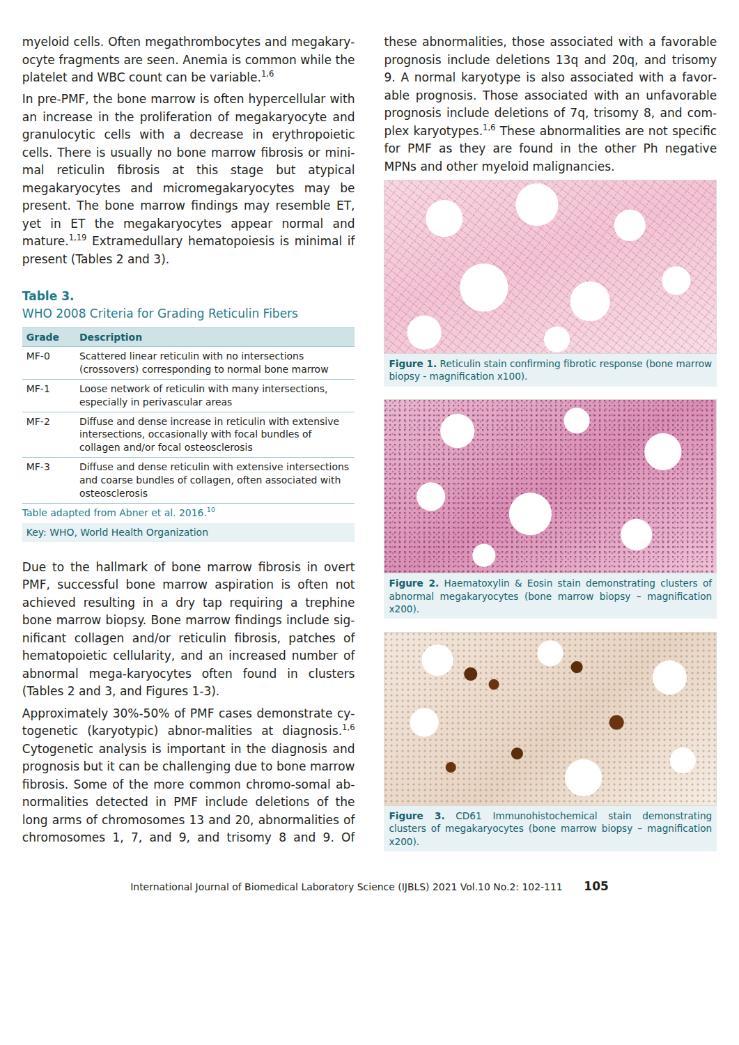myeloid cells. Often megathrombocytes and megakaryocyte fragments are seen. Anemia is common while the platelet and WBC count can be variable.1,6
In pre-PMF, the bone marrow is often hypercellular with an increase in the proliferation of megakaryocyte and granulocytic cells with a decrease in erythropoietic cells. There is usually no bone marrow fibrosis or minimal reticulin fibrosis at this stage but atypical megakaryocytes and micromegakaryocytes may be present. The bone marrow findings may resemble ET, yet in ET the megakaryocytes appear normal and mature.1,19 Extramedullary hematopoiesis is minimal if present (Tables 2 and 3).
Table 3.
WHO 2008 Criteria for Grading Reticulin Fibers
| Grade | Description |
| --- | --- |
| MF-0 | Scattered linear reticulin with no intersections (crossovers) corresponding to normal bone marrow |
| MF-1 | Loose network of reticulin with many intersections, especially in perivascular areas |
| MF-2 | Diffuse and dense increase in reticulin with extensive intersections, occasionally with focal bundles of collagen and/or focal osteosclerosis |
| MF-3 | Diffuse and dense reticulin with extensive intersections and coarse bundles of collagen, often associated with osteosclerosis |
Table adapted from Abner et al. 2016.10
Key: WHO, World Health Organization
Due to the hallmark of bone marrow fibrosis in overt PMF, successful bone marrow aspiration is often not achieved resulting in a dry tap requiring a trephine bone marrow biopsy. Bone marrow findings include significant collagen and/or reticulin fibrosis, patches of hematopoietic cellularity, and an increased number of abnormal mega-karyocytes often found in clusters (Tables 2 and 3, and Figures 1-3).
Approximately 30%-50% of PMF cases demonstrate cytogenetic (karyotypic) abnor-malities at diagnosis.1,6 Cytogenetic analysis is important in the diagnosis and prognosis but it can be challenging due to bone marrow fibrosis. Some of the more common chromo-somal abnormalities detected in PMF include deletions of the long arms of chromosomes 13 and 20, abnormalities of chromosomes 1, 7, and 9, and trisomy 8 and 9. Of these abnormalities, those associated with a favorable prognosis include deletions 13q and 20q, and trisomy 9. A normal karyotype is also associated with a favorable prognosis. Those associated with an unfavorable prognosis include deletions of 7q, trisomy 8, and complex karyotypes.1,6 These abnormalities are not specific for PMF as they are found in the other Ph negative MPNs and other myeloid malignancies.
Figure 1. Reticulin stain confirming fibrotic response (bone marrow biopsy - magnification x100).
Figure 2. Haematoxylin & Eosin stain demonstrating clusters of abnormal megakaryocytes (bone marrow biopsy – magnification x200).
Figure 3. CD61 Immunohistochemical stain demonstrating clusters of megakaryocytes (bone marrow biopsy – magnification x200).
International Journal of Biomedical Laboratory Science (IJBLS) 2021 Vol.10 No.2: 102-111 105